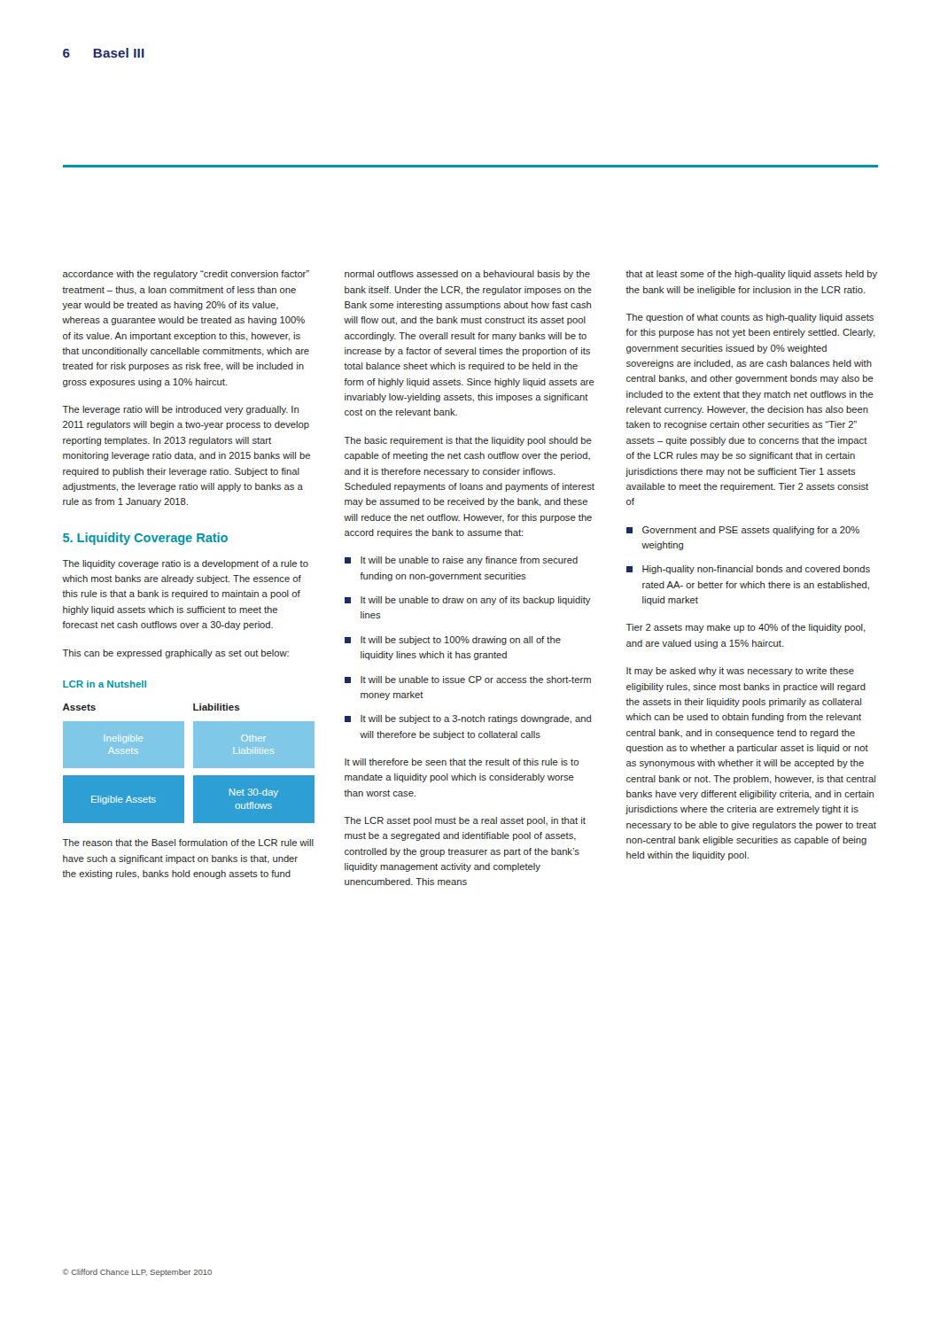6 Basel III
accordance with the regulatory “credit conversion factor” treatment – thus, a loan commitment of less than one year would be treated as having 20% of its value, whereas a guarantee would be treated as having 100% of its value. An important exception to this, however, is that unconditionally cancellable commitments, which are treated for risk purposes as risk free, will be included in gross exposures using a 10% haircut.
The leverage ratio will be introduced very gradually. In 2011 regulators will begin a two-year process to develop reporting templates. In 2013 regulators will start monitoring leverage ratio data, and in 2015 banks will be required to publish their leverage ratio. Subject to final adjustments, the leverage ratio will apply to banks as a rule as from 1 January 2018.
5. Liquidity Coverage Ratio
The liquidity coverage ratio is a development of a rule to which most banks are already subject. The essence of this rule is that a bank is required to maintain a pool of highly liquid assets which is sufficient to meet the forecast net cash outflows over a 30-day period.
This can be expressed graphically as set out below:
LCR in a Nutshell
Assets Liabilities
Ineligible
Assets
Other
Liabilities
Eligible Assets
Net 30-day
outflows
The reason that the Basel formulation of the LCR rule will have such a significant impact on banks is that, under the existing rules, banks hold enough assets to fund
normal outflows assessed on a behavioural basis by the bank itself. Under the LCR, the regulator imposes on the Bank some interesting assumptions about how fast cash will flow out, and the bank must construct its asset pool accordingly. The overall result for many banks will be to increase by a factor of several times the proportion of its total balance sheet which is required to be held in the form of highly liquid assets. Since highly liquid assets are invariably low-yielding assets, this imposes a significant cost on the relevant bank.
The basic requirement is that the liquidity pool should be capable of meeting the net cash outflow over the period, and it is therefore necessary to consider inflows. Scheduled repayments of loans and payments of interest may be assumed to be received by the bank, and these will reduce the net outflow. However, for this purpose the accord requires the bank to assume that:
It will be unable to raise any finance from secured funding on non-government securities
It will be unable to draw on any of its backup liquidity lines
It will be subject to 100% drawing on all of the liquidity lines which it has granted
It will be unable to issue CP or access the short-term money market
It will be subject to a 3-notch ratings downgrade, and will therefore be subject to collateral calls
It will therefore be seen that the result of this rule is to mandate a liquidity pool which is considerably worse than worst case.
The LCR asset pool must be a real asset pool, in that it must be a segregated and identifiable pool of assets, controlled by the group treasurer as part of the bank’s liquidity management activity and completely unencumbered. This means
that at least some of the high-quality liquid assets held by the bank will be ineligible for inclusion in the LCR ratio.
The question of what counts as high-quality liquid assets for this purpose has not yet been entirely settled. Clearly, government securities issued by 0% weighted sovereigns are included, as are cash balances held with central banks, and other government bonds may also be included to the extent that they match net outflows in the relevant currency. However, the decision has also been taken to recognise certain other securities as “Tier 2” assets – quite possibly due to concerns that the impact of the LCR rules may be so significant that in certain jurisdictions there may not be sufficient Tier 1 assets available to meet the requirement. Tier 2 assets consist of
Government and PSE assets qualifying for a 20% weighting
High-quality non-financial bonds and covered bonds rated AA- or better for which there is an established, liquid market
Tier 2 assets may make up to 40% of the liquidity pool, and are valued using a 15% haircut.
It may be asked why it was necessary to write these eligibility rules, since most banks in practice will regard the assets in their liquidity pools primarily as collateral which can be used to obtain funding from the relevant central bank, and in consequence tend to regard the question as to whether a particular asset is liquid or not as synonymous with whether it will be accepted by the central bank or not. The problem, however, is that central banks have very different eligibility criteria, and in certain jurisdictions where the criteria are extremely tight it is necessary to be able to give regulators the power to treat non-central bank eligible securities as capable of being held within the liquidity pool.
© Clifford Chance LLP, September 2010